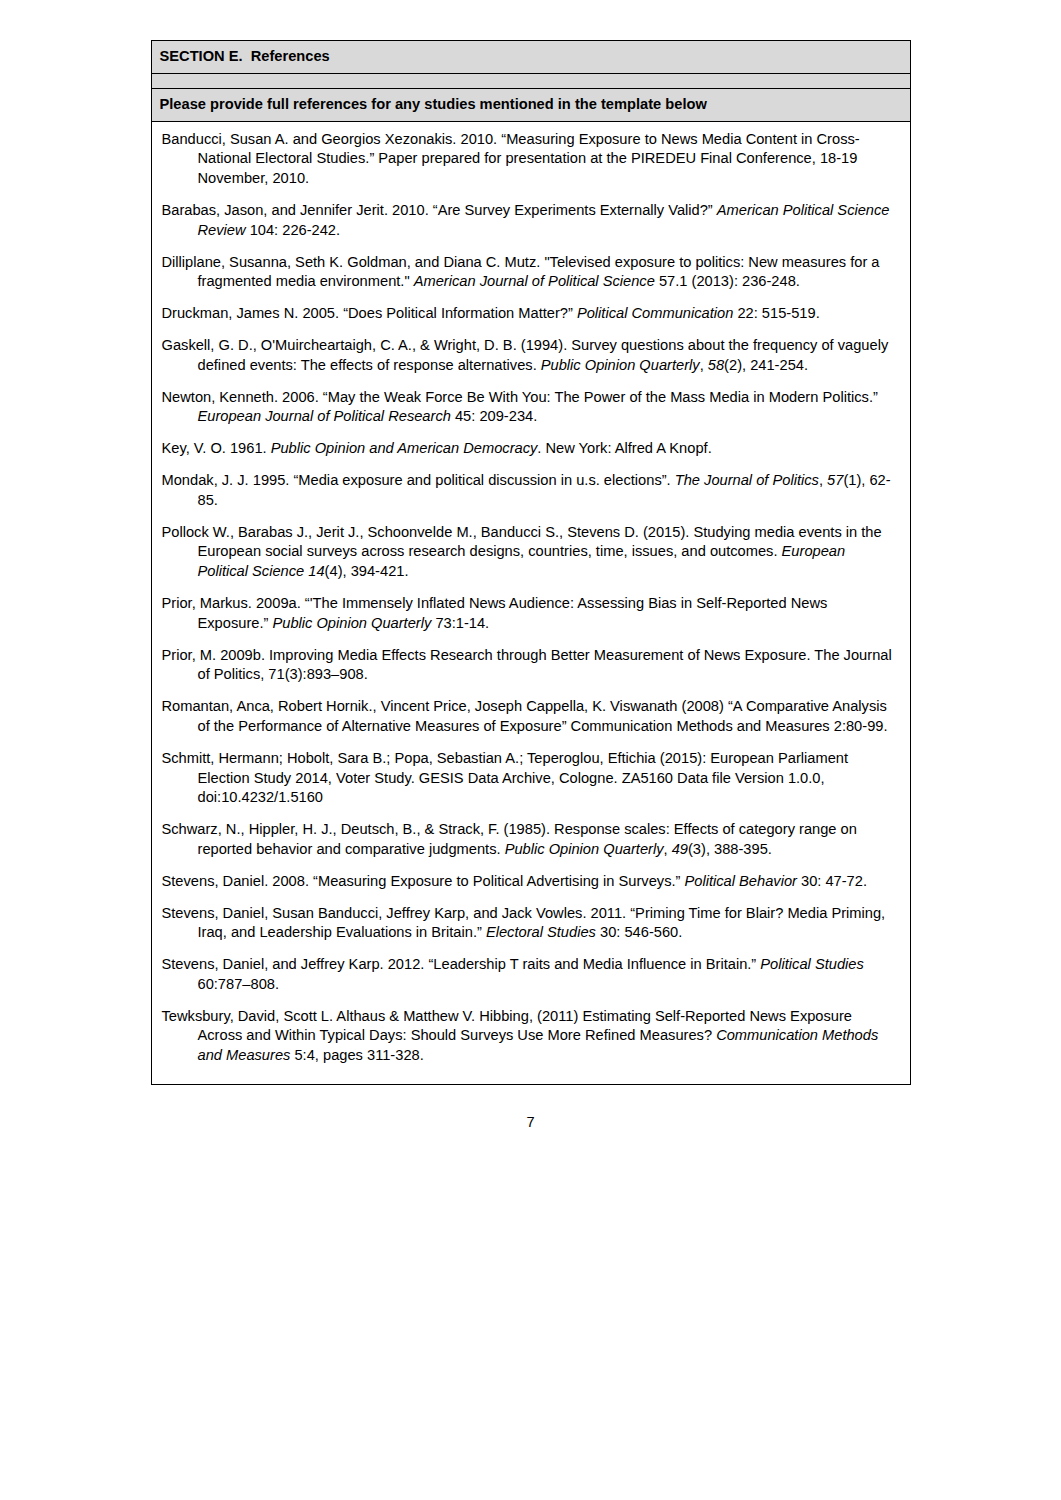SECTION E. References
Please provide full references for any studies mentioned in the template below
Banducci, Susan A. and Georgios Xezonakis. 2010. “Measuring Exposure to News Media Content in Cross-National Electoral Studies.” Paper prepared for presentation at the PIREDEU Final Conference, 18-19 November, 2010.
Barabas, Jason, and Jennifer Jerit. 2010. “Are Survey Experiments Externally Valid?” American Political Science Review 104: 226-242.
Dilliplane, Susanna, Seth K. Goldman, and Diana C. Mutz. "Televised exposure to politics: New measures for a fragmented media environment." American Journal of Political Science 57.1 (2013): 236-248.
Druckman, James N. 2005. “Does Political Information Matter?” Political Communication 22: 515-519.
Gaskell, G. D., O'Muircheartaigh, C. A., & Wright, D. B. (1994). Survey questions about the frequency of vaguely defined events: The effects of response alternatives. Public Opinion Quarterly, 58(2), 241-254.
Newton, Kenneth. 2006. “May the Weak Force Be With You: The Power of the Mass Media in Modern Politics.” European Journal of Political Research 45: 209-234.
Key, V. O. 1961. Public Opinion and American Democracy. New York: Alfred A Knopf.
Mondak, J. J. 1995. “Media exposure and political discussion in u.s. elections”. The Journal of Politics, 57(1), 62-85.
Pollock W., Barabas J., Jerit J., Schoonvelde M., Banducci S., Stevens D. (2015). Studying media events in the European social surveys across research designs, countries, time, issues, and outcomes. European Political Science 14(4), 394-421.
Prior, Markus. 2009a. “'The Immensely Inflated News Audience: Assessing Bias in Self-Reported News Exposure.” Public Opinion Quarterly 73:1-14.
Prior, M. 2009b. Improving Media Effects Research through Better Measurement of News Exposure. The Journal of Politics, 71(3):893–908.
Romantan, Anca, Robert Hornik., Vincent Price, Joseph Cappella, K. Viswanath (2008) “A Comparative Analysis of the Performance of Alternative Measures of Exposure” Communication Methods and Measures 2:80-99.
Schmitt, Hermann; Hobolt, Sara B.; Popa, Sebastian A.; Teperoglou, Eftichia (2015): European Parliament Election Study 2014, Voter Study. GESIS Data Archive, Cologne. ZA5160 Data file Version 1.0.0, doi:10.4232/1.5160
Schwarz, N., Hippler, H. J., Deutsch, B., & Strack, F. (1985). Response scales: Effects of category range on reported behavior and comparative judgments. Public Opinion Quarterly, 49(3), 388-395.
Stevens, Daniel. 2008. “Measuring Exposure to Political Advertising in Surveys.” Political Behavior 30: 47-72.
Stevens, Daniel, Susan Banducci, Jeffrey Karp, and Jack Vowles. 2011. “Priming Time for Blair? Media Priming, Iraq, and Leadership Evaluations in Britain.” Electoral Studies 30: 546-560.
Stevens, Daniel, and Jeffrey Karp. 2012. “Leadership T raits and Media Influence in Britain.” Political Studies 60:787–808.
Tewksbury, David, Scott L. Althaus & Matthew V. Hibbing, (2011) Estimating Self-Reported News Exposure Across and Within Typical Days: Should Surveys Use More Refined Measures? Communication Methods and Measures 5:4, pages 311-328.
7